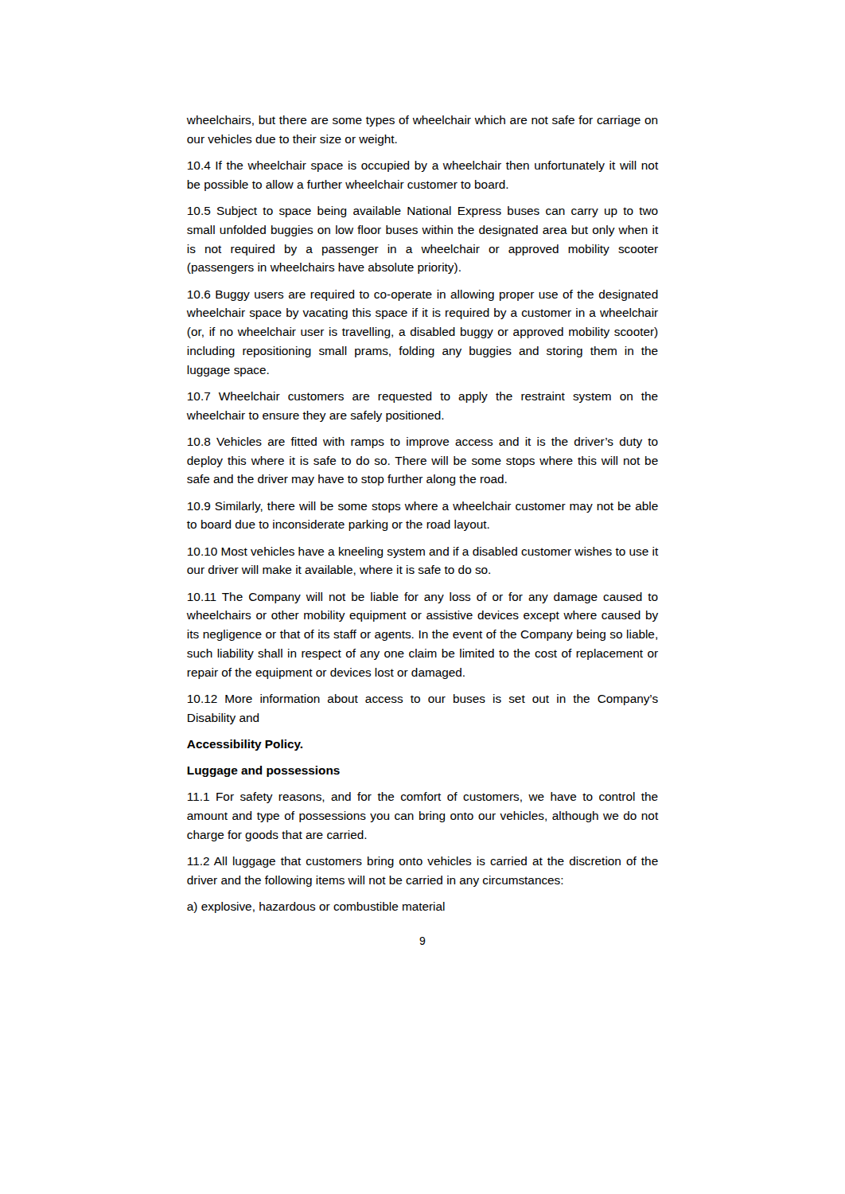wheelchairs, but there are some types of wheelchair which are not safe for carriage on our vehicles due to their size or weight.
10.4 If the wheelchair space is occupied by a wheelchair then unfortunately it will not be possible to allow a further wheelchair customer to board.
10.5 Subject to space being available National Express buses can carry up to two small unfolded buggies on low floor buses within the designated area but only when it is not required by a passenger in a wheelchair or approved mobility scooter (passengers in wheelchairs have absolute priority).
10.6 Buggy users are required to co-operate in allowing proper use of the designated wheelchair space by vacating this space if it is required by a customer in a wheelchair (or, if no wheelchair user is travelling, a disabled buggy or approved mobility scooter) including repositioning small prams, folding any buggies and storing them in the luggage space.
10.7 Wheelchair customers are requested to apply the restraint system on the wheelchair to ensure they are safely positioned.
10.8 Vehicles are fitted with ramps to improve access and it is the driver’s duty to deploy this where it is safe to do so. There will be some stops where this will not be safe and the driver may have to stop further along the road.
10.9 Similarly, there will be some stops where a wheelchair customer may not be able to board due to inconsiderate parking or the road layout.
10.10 Most vehicles have a kneeling system and if a disabled customer wishes to use it our driver will make it available, where it is safe to do so.
10.11 The Company will not be liable for any loss of or for any damage caused to wheelchairs or other mobility equipment or assistive devices except where caused by its negligence or that of its staff or agents. In the event of the Company being so liable, such liability shall in respect of any one claim be limited to the cost of replacement or repair of the equipment or devices lost or damaged.
10.12 More information about access to our buses is set out in the Company’s Disability and
Accessibility Policy.
Luggage and possessions
11.1 For safety reasons, and for the comfort of customers, we have to control the amount and type of possessions you can bring onto our vehicles, although we do not charge for goods that are carried.
11.2 All luggage that customers bring onto vehicles is carried at the discretion of the driver and the following items will not be carried in any circumstances:
a) explosive, hazardous or combustible material
9